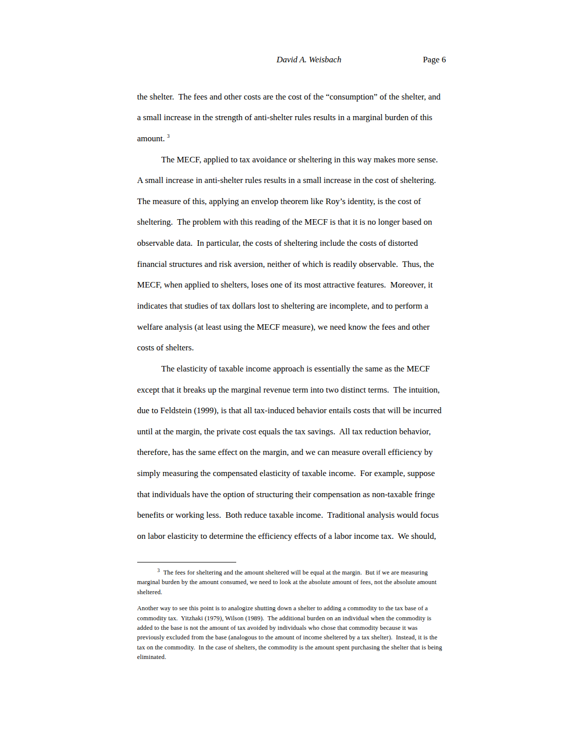David A. Weisbach Page 6
the shelter. The fees and other costs are the cost of the “consumption” of the shelter, and a small increase in the strength of anti-shelter rules results in a marginal burden of this amount. 3
The MECF, applied to tax avoidance or sheltering in this way makes more sense. A small increase in anti-shelter rules results in a small increase in the cost of sheltering. The measure of this, applying an envelop theorem like Roy’s identity, is the cost of sheltering. The problem with this reading of the MECF is that it is no longer based on observable data. In particular, the costs of sheltering include the costs of distorted financial structures and risk aversion, neither of which is readily observable. Thus, the MECF, when applied to shelters, loses one of its most attractive features. Moreover, it indicates that studies of tax dollars lost to sheltering are incomplete, and to perform a welfare analysis (at least using the MECF measure), we need know the fees and other costs of shelters.
The elasticity of taxable income approach is essentially the same as the MECF except that it breaks up the marginal revenue term into two distinct terms. The intuition, due to Feldstein (1999), is that all tax-induced behavior entails costs that will be incurred until at the margin, the private cost equals the tax savings. All tax reduction behavior, therefore, has the same effect on the margin, and we can measure overall efficiency by simply measuring the compensated elasticity of taxable income. For example, suppose that individuals have the option of structuring their compensation as non-taxable fringe benefits or working less. Both reduce taxable income. Traditional analysis would focus on labor elasticity to determine the efficiency effects of a labor income tax. We should,
3 The fees for sheltering and the amount sheltered will be equal at the margin. But if we are measuring marginal burden by the amount consumed, we need to look at the absolute amount of fees, not the absolute amount sheltered.
Another way to see this point is to analogize shutting down a shelter to adding a commodity to the tax base of a commodity tax. Yitzhaki (1979), Wilson (1989). The additional burden on an individual when the commodity is added to the base is not the amount of tax avoided by individuals who chose that commodity because it was previously excluded from the base (analogous to the amount of income sheltered by a tax shelter). Instead, it is the tax on the commodity. In the case of shelters, the commodity is the amount spent purchasing the shelter that is being eliminated.